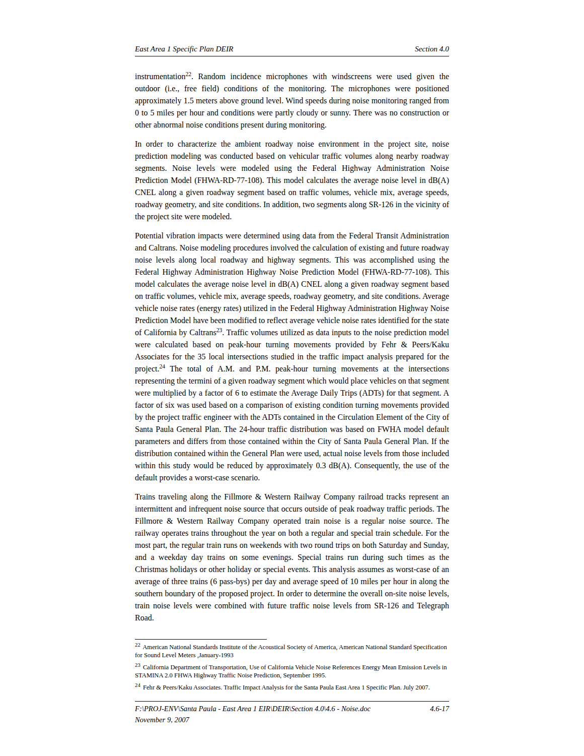East Area 1 Specific Plan DEIR
Section 4.0
instrumentation22. Random incidence microphones with windscreens were used given the outdoor (i.e., free field) conditions of the monitoring. The microphones were positioned approximately 1.5 meters above ground level. Wind speeds during noise monitoring ranged from 0 to 5 miles per hour and conditions were partly cloudy or sunny. There was no construction or other abnormal noise conditions present during monitoring.
In order to characterize the ambient roadway noise environment in the project site, noise prediction modeling was conducted based on vehicular traffic volumes along nearby roadway segments. Noise levels were modeled using the Federal Highway Administration Noise Prediction Model (FHWA-RD-77-108). This model calculates the average noise level in dB(A) CNEL along a given roadway segment based on traffic volumes, vehicle mix, average speeds, roadway geometry, and site conditions. In addition, two segments along SR-126 in the vicinity of the project site were modeled.
Potential vibration impacts were determined using data from the Federal Transit Administration and Caltrans. Noise modeling procedures involved the calculation of existing and future roadway noise levels along local roadway and highway segments. This was accomplished using the Federal Highway Administration Highway Noise Prediction Model (FHWA-RD-77-108). This model calculates the average noise level in dB(A) CNEL along a given roadway segment based on traffic volumes, vehicle mix, average speeds, roadway geometry, and site conditions. Average vehicle noise rates (energy rates) utilized in the Federal Highway Administration Highway Noise Prediction Model have been modified to reflect average vehicle noise rates identified for the state of California by Caltrans23. Traffic volumes utilized as data inputs to the noise prediction model were calculated based on peak-hour turning movements provided by Fehr & Peers/Kaku Associates for the 35 local intersections studied in the traffic impact analysis prepared for the project.24 The total of A.M. and P.M. peak-hour turning movements at the intersections representing the termini of a given roadway segment which would place vehicles on that segment were multiplied by a factor of 6 to estimate the Average Daily Trips (ADTs) for that segment. A factor of six was used based on a comparison of existing condition turning movements provided by the project traffic engineer with the ADTs contained in the Circulation Element of the City of Santa Paula General Plan. The 24-hour traffic distribution was based on FWHA model default parameters and differs from those contained within the City of Santa Paula General Plan. If the distribution contained within the General Plan were used, actual noise levels from those included within this study would be reduced by approximately 0.3 dB(A). Consequently, the use of the default provides a worst-case scenario.
Trains traveling along the Fillmore & Western Railway Company railroad tracks represent an intermittent and infrequent noise source that occurs outside of peak roadway traffic periods. The Fillmore & Western Railway Company operated train noise is a regular noise source. The railway operates trains throughout the year on both a regular and special train schedule. For the most part, the regular train runs on weekends with two round trips on both Saturday and Sunday, and a weekday day trains on some evenings. Special trains run during such times as the Christmas holidays or other holiday or special events. This analysis assumes as worst-case of an average of three trains (6 pass-bys) per day and average speed of 10 miles per hour in along the southern boundary of the proposed project. In order to determine the overall on-site noise levels, train noise levels were combined with future traffic noise levels from SR-126 and Telegraph Road.
22 American National Standards Institute of the Acoustical Society of America, American National Standard Specification for Sound Level Meters ,January-1993
23 California Department of Transportation, Use of California Vehicle Noise References Energy Mean Emission Levels in STAMINA 2.0 FHWA Highway Traffic Noise Prediction, September 1995.
24 Fehr & Peers/Kaku Associates. Traffic Impact Analysis for the Santa Paula East Area 1 Specific Plan. July 2007.
F:\PROJ-ENV\Santa Paula - East Area 1 EIR\DEIR\Section 4.0\4.6 - Noise.doc
November 9, 2007
4.6-17